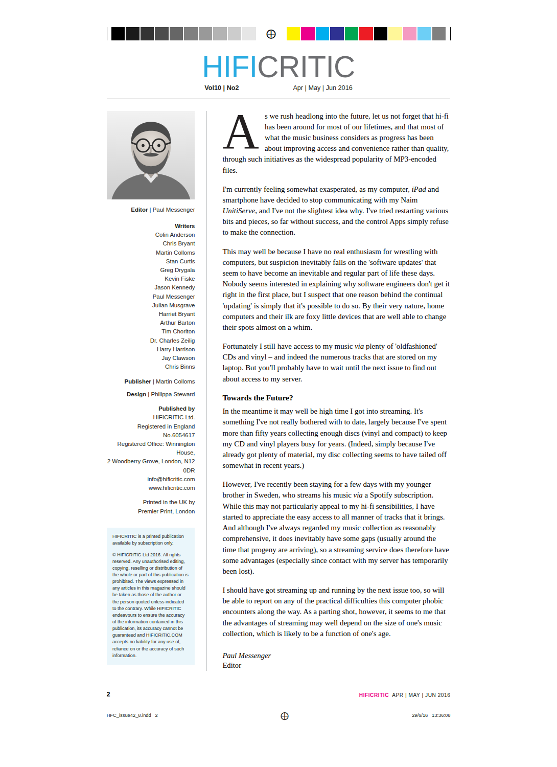⨁
HIFI CRITIC
Vol10 | No2
Apr | May | Jun 2016
Editor | Paul Messenger
Writers
Colin Anderson
Chris Bryant
Martin Colloms
Stan Curtis
Greg Drygala
Kevin Fiske
Jason Kennedy
Paul Messenger
Julian Musgrave
Harriet Bryant
Arthur Barton
Tim Chorlton
Dr. Charles Zeilig
Harry Harrison
Jay Clawson
Chris Binns
Publisher | Martin Colloms
Design | Philippa Steward
Published by HIFICRITIC Ltd.
Registered in England No.6054617
Registered Office: Winnington House,
2 Woodberry Grove, London, N12 0DR
info@hificritic.com
www.hificritic.com
Printed in the UK by
Premier Print, London
HIFICRITIC is a printed publication available by subscription only.
© HIFICRITIC Ltd 2016. All rights reserved. Any unauthorised editing, copying, reselling or distribution of the whole or part of this publication is prohibited. The views expressed in any articles in this magazine should be taken as those of the author or the person quoted unless indicated to the contrary. While HIFICRITIC endeavours to ensure the accuracy of the information contained in this publication, its accuracy cannot be guaranteed and HIFICRITIC.COM accepts no liability for any use of, reliance on or the accuracy of such information.
As we rush headlong into the future, let us not forget that hi-fi has been around for most of our lifetimes, and that most of what the music business considers as progress has been about improving access and convenience rather than quality, through such initiatives as the widespread popularity of MP3-encoded files.
I'm currently feeling somewhat exasperated, as my computer, iPad and smartphone have decided to stop communicating with my Naim UnitiServe, and I've not the slightest idea why. I've tried restarting various bits and pieces, so far without success, and the control Apps simply refuse to make the connection.
This may well be because I have no real enthusiasm for wrestling with computers, but suspicion inevitably falls on the 'software updates' that seem to have become an inevitable and regular part of life these days. Nobody seems interested in explaining why software engineers don't get it right in the first place, but I suspect that one reason behind the continual 'updating' is simply that it's possible to do so. By their very nature, home computers and their ilk are foxy little devices that are well able to change their spots almost on a whim.
Fortunately I still have access to my music via plenty of 'oldfashioned' CDs and vinyl – and indeed the numerous tracks that are stored on my laptop. But you'll probably have to wait until the next issue to find out about access to my server.
Towards the Future?
In the meantime it may well be high time I got into streaming. It's something I've not really bothered with to date, largely because I've spent more than fifty years collecting enough discs (vinyl and compact) to keep my CD and vinyl players busy for years. (Indeed, simply because I've already got plenty of material, my disc collecting seems to have tailed off somewhat in recent years.)
However, I've recently been staying for a few days with my younger brother in Sweden, who streams his music via a Spotify subscription. While this may not particularly appeal to my hi-fi sensibilities, I have started to appreciate the easy access to all manner of tracks that it brings. And although I've always regarded my music collection as reasonably comprehensive, it does inevitably have some gaps (usually around the time that progeny are arriving), so a streaming service does therefore have some advantages (especially since contact with my server has temporarily been lost).
I should have got streaming up and running by the next issue too, so will be able to report on any of the practical difficulties this computer phobic encounters along the way. As a parting shot, however, it seems to me that the advantages of streaming may well depend on the size of one's music collection, which is likely to be a function of one's age.
Paul Messenger
Editor
2
HIFICRITIC APR | MAY | JUN 2016
HFC_issue42_8.indd 2
⨁
29/6/16 13:36:08